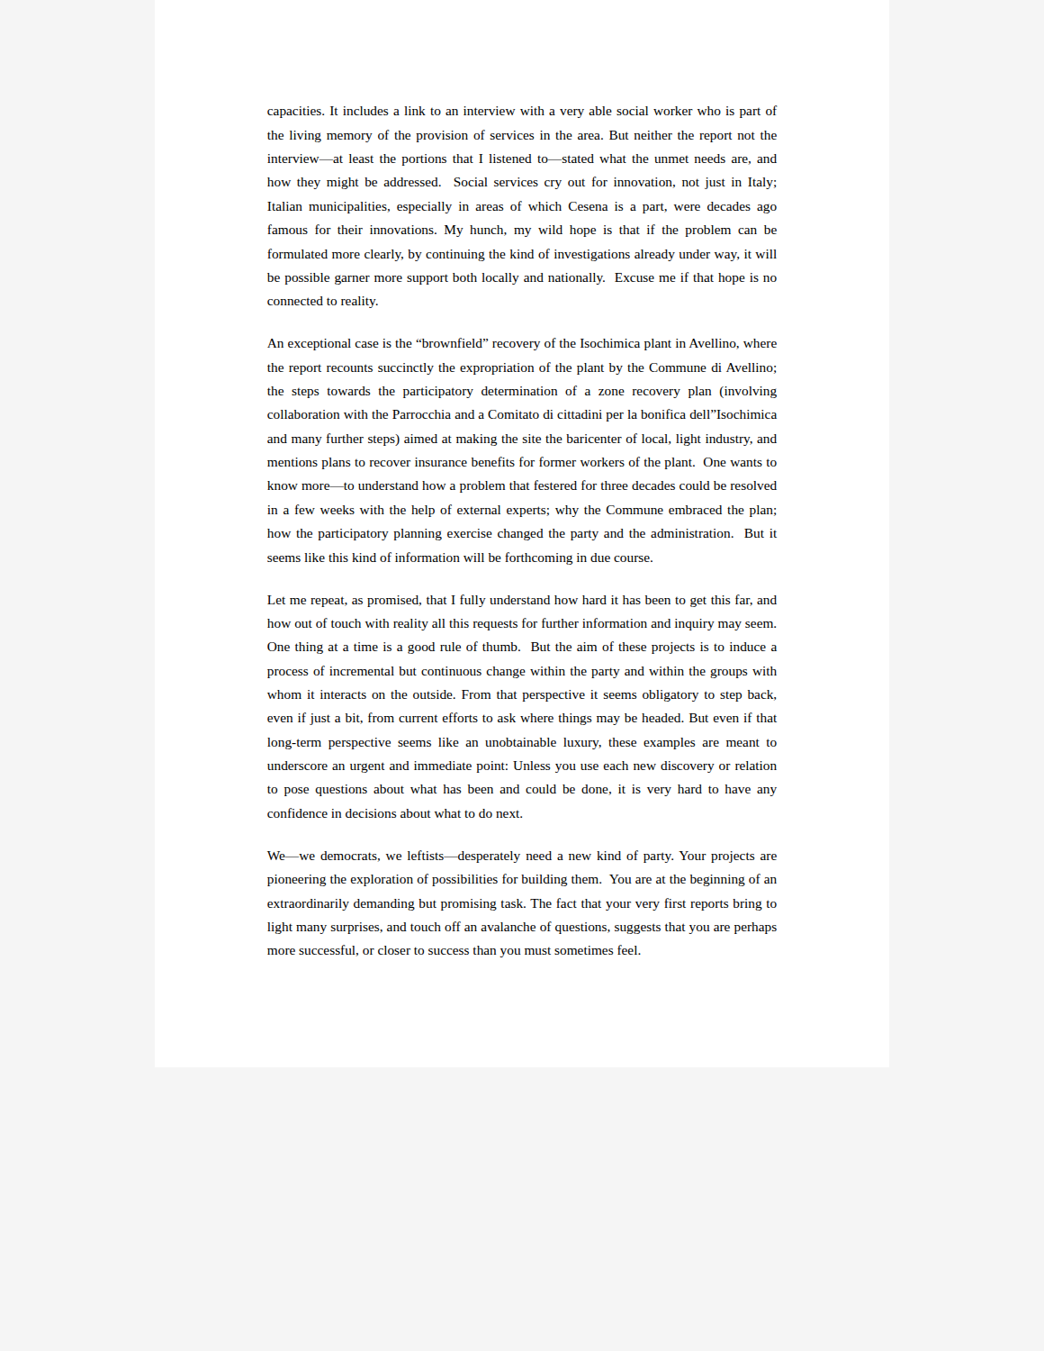capacities. It includes a link to an interview with a very able social worker who is part of the living memory of the provision of services in the area. But neither the report not the interview—at least the portions that I listened to—stated what the unmet needs are, and how they might be addressed. Social services cry out for innovation, not just in Italy; Italian municipalities, especially in areas of which Cesena is a part, were decades ago famous for their innovations. My hunch, my wild hope is that if the problem can be formulated more clearly, by continuing the kind of investigations already under way, it will be possible garner more support both locally and nationally. Excuse me if that hope is no connected to reality.
An exceptional case is the “brownfield” recovery of the Isochimica plant in Avellino, where the report recounts succinctly the expropriation of the plant by the Commune di Avellino; the steps towards the participatory determination of a zone recovery plan (involving collaboration with the Parrocchia and a Comitato di cittadini per la bonifica dell”Isochimica and many further steps) aimed at making the site the baricenter of local, light industry, and mentions plans to recover insurance benefits for former workers of the plant. One wants to know more—to understand how a problem that festered for three decades could be resolved in a few weeks with the help of external experts; why the Commune embraced the plan; how the participatory planning exercise changed the party and the administration. But it seems like this kind of information will be forthcoming in due course.
Let me repeat, as promised, that I fully understand how hard it has been to get this far, and how out of touch with reality all this requests for further information and inquiry may seem. One thing at a time is a good rule of thumb. But the aim of these projects is to induce a process of incremental but continuous change within the party and within the groups with whom it interacts on the outside. From that perspective it seems obligatory to step back, even if just a bit, from current efforts to ask where things may be headed. But even if that long-term perspective seems like an unobtainable luxury, these examples are meant to underscore an urgent and immediate point: Unless you use each new discovery or relation to pose questions about what has been and could be done, it is very hard to have any confidence in decisions about what to do next.
We—we democrats, we leftists—desperately need a new kind of party. Your projects are pioneering the exploration of possibilities for building them. You are at the beginning of an extraordinarily demanding but promising task. The fact that your very first reports bring to light many surprises, and touch off an avalanche of questions, suggests that you are perhaps more successful, or closer to success than you must sometimes feel.